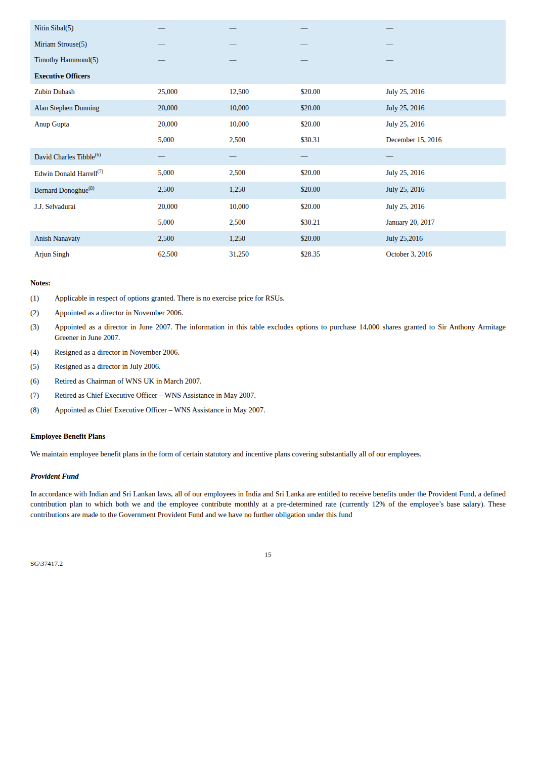| Nitin Sibal(5) | — | — | — | — |
| Miriam Strouse(5) | — | — | — | — |
| Timothy Hammond(5) | — | — | — | — |
| Executive Officers |
| Zubin Dubash | 25,000 | 12,500 | $20.00 | July 25, 2016 |
| Alan Stephen Dunning | 20,000 | 10,000 | $20.00 | July 25, 2016 |
| Anup Gupta | 20,000 | 10,000 | $20.00 | July 25, 2016 |
| | 5,000 | 2,500 | $30.31 | December 15, 2016 |
| David Charles Tibble (6) | — | — | — | — |
| Edwin Donald Harrell (7) | 5,000 | 2,500 | $20.00 | July 25, 2016 |
| Bernard Donoghue (8) | 2,500 | 1,250 | $20.00 | July 25, 2016 |
| J.J. Selvadurai | 20,000 | 10,000 | $20.00 | July 25, 2016 |
| | 5,000 | 2,500 | $30.21 | January 20, 2017 |
| Anish Nanavaty | 2,500 | 1,250 | $20.00 | July 25,2016 |
| Arjun Singh | 62,500 | 31,250 | $28.35 | October 3, 2016 |
Notes:
(1) Applicable in respect of options granted. There is no exercise price for RSUs.
(2) Appointed as a director in November 2006.
(3) Appointed as a director in June 2007. The information in this table excludes options to purchase 14,000 shares granted to Sir Anthony Armitage Greener in June 2007.
(4) Resigned as a director in November 2006.
(5) Resigned as a director in July 2006.
(6) Retired as Chairman of WNS UK in March 2007.
(7) Retired as Chief Executive Officer – WNS Assistance in May 2007.
(8) Appointed as Chief Executive Officer – WNS Assistance in May 2007.
Employee Benefit Plans
We maintain employee benefit plans in the form of certain statutory and incentive plans covering substantially all of our employees.
Provident Fund
In accordance with Indian and Sri Lankan laws, all of our employees in India and Sri Lanka are entitled to receive benefits under the Provident Fund, a defined contribution plan to which both we and the employee contribute monthly at a pre-determined rate (currently 12% of the employee’s base salary). These contributions are made to the Government Provident Fund and we have no further obligation under this fund
15
SG\37417.2